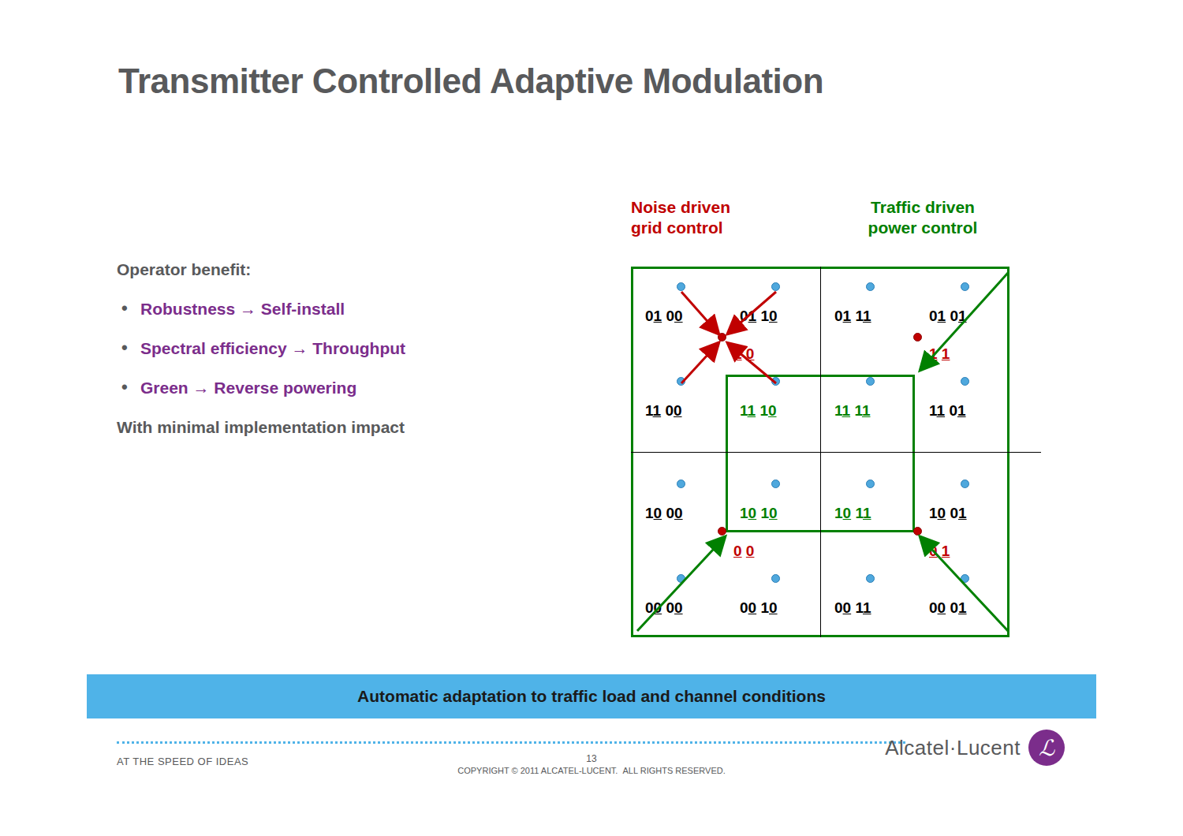Transmitter Controlled Adaptive Modulation
Operator benefit:
Robustness → Self-install
Spectral efficiency → Throughput
Green → Reverse powering
With minimal implementation impact
Noise driven
grid control
Traffic driven
power control
01 00
01 10
01 11
01 01
1 0
1 1
11 00
11 10
11 11
11 01
10 00
10 10
10 11
10 01
0 0
0 1
00 00
00 10
00 11
00 01
Automatic adaptation to traffic load and channel conditions
AT THE SPEED OF IDEAS
13 COPYRIGHT © 2011 ALCATEL-LUCENT. ALL RIGHTS RESERVED.
Alcatel·Lucent ℒ